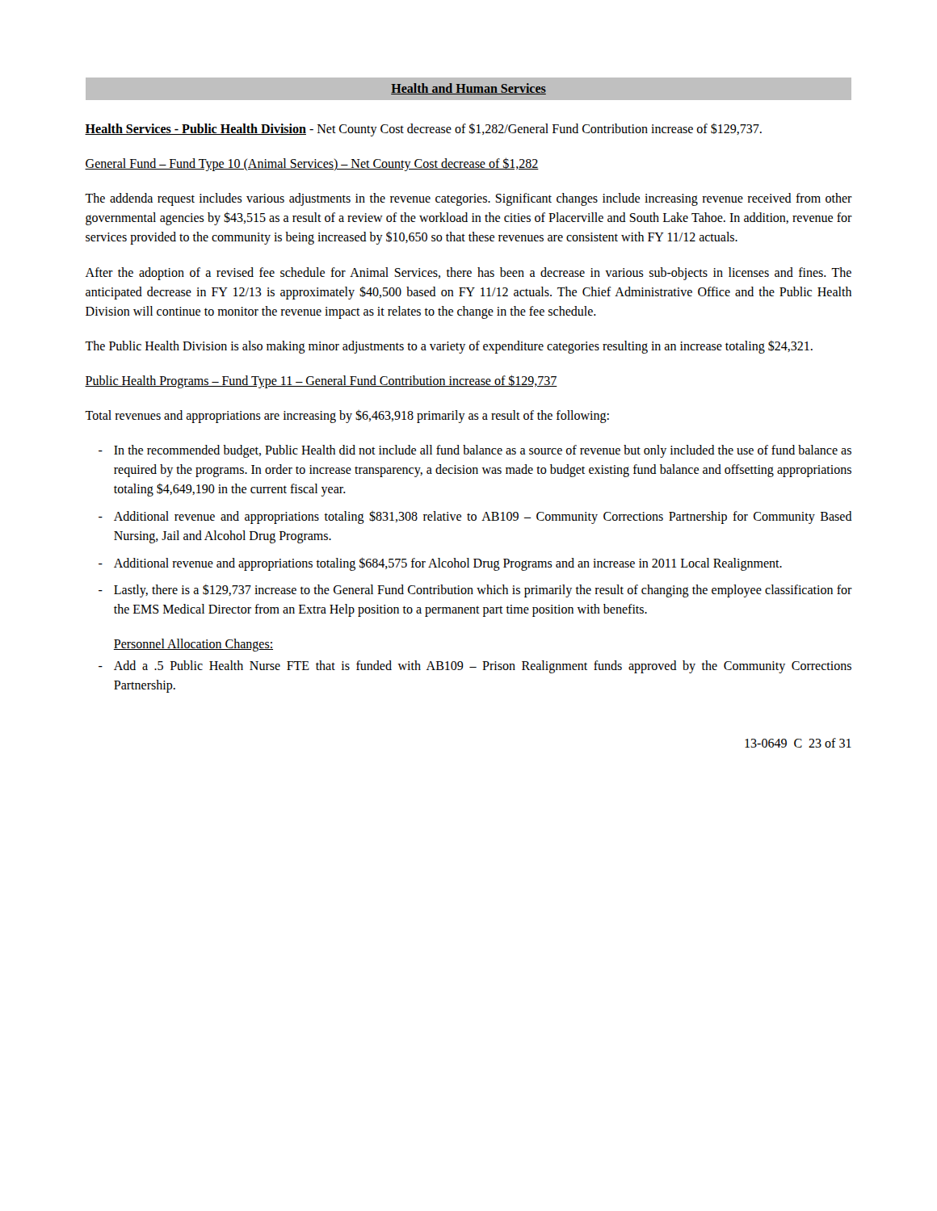Health and Human Services
Health Services - Public Health Division - Net County Cost decrease of $1,282/General Fund Contribution increase of $129,737.
General Fund – Fund Type 10 (Animal Services) – Net County Cost decrease of $1,282
The addenda request includes various adjustments in the revenue categories. Significant changes include increasing revenue received from other governmental agencies by $43,515 as a result of a review of the workload in the cities of Placerville and South Lake Tahoe. In addition, revenue for services provided to the community is being increased by $10,650 so that these revenues are consistent with FY 11/12 actuals.
After the adoption of a revised fee schedule for Animal Services, there has been a decrease in various sub-objects in licenses and fines. The anticipated decrease in FY 12/13 is approximately $40,500 based on FY 11/12 actuals. The Chief Administrative Office and the Public Health Division will continue to monitor the revenue impact as it relates to the change in the fee schedule.
The Public Health Division is also making minor adjustments to a variety of expenditure categories resulting in an increase totaling $24,321.
Public Health Programs – Fund Type 11 – General Fund Contribution increase of $129,737
Total revenues and appropriations are increasing by $6,463,918 primarily as a result of the following:
In the recommended budget, Public Health did not include all fund balance as a source of revenue but only included the use of fund balance as required by the programs. In order to increase transparency, a decision was made to budget existing fund balance and offsetting appropriations totaling $4,649,190 in the current fiscal year.
Additional revenue and appropriations totaling $831,308 relative to AB109 – Community Corrections Partnership for Community Based Nursing, Jail and Alcohol Drug Programs.
Additional revenue and appropriations totaling $684,575 for Alcohol Drug Programs and an increase in 2011 Local Realignment.
Lastly, there is a $129,737 increase to the General Fund Contribution which is primarily the result of changing the employee classification for the EMS Medical Director from an Extra Help position to a permanent part time position with benefits.
Personnel Allocation Changes:
Add a .5 Public Health Nurse FTE that is funded with AB109 – Prison Realignment funds approved by the Community Corrections Partnership.
13-0649 C 23 of 31